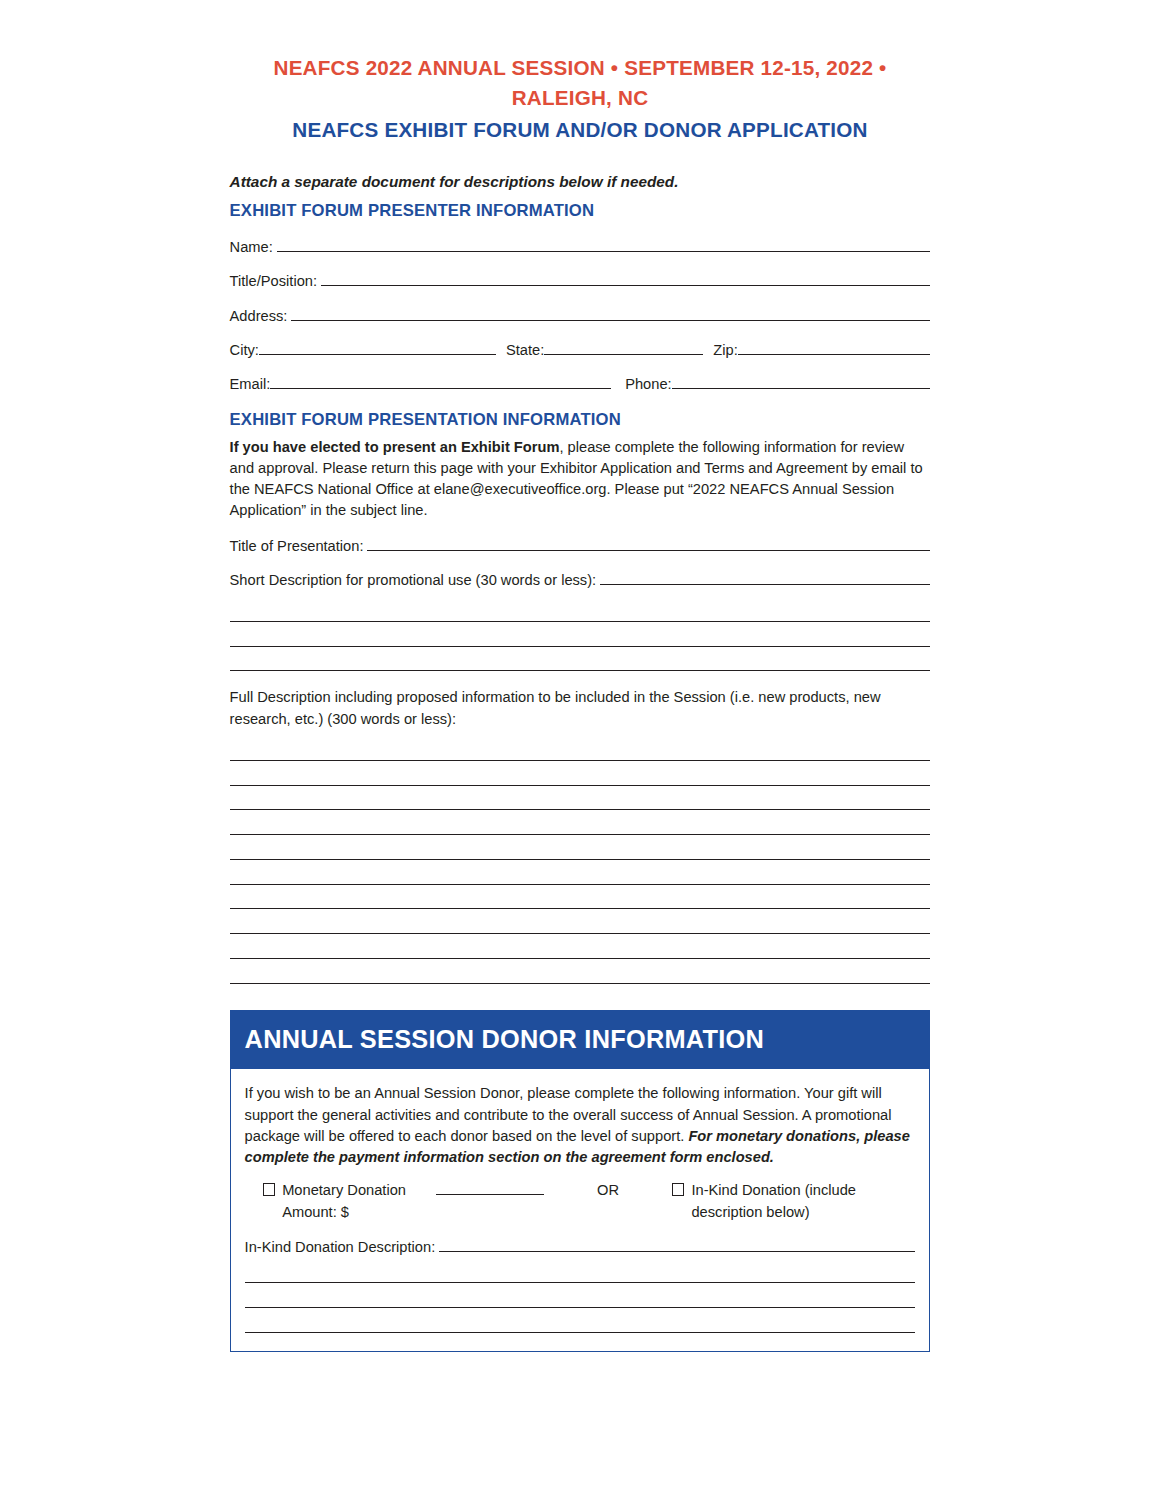NEAFCS 2022 Annual Session • September 12-15, 2022 • Raleigh, NC
NEAFCS Exhibit Forum and/or Donor Application
Attach a separate document for descriptions below if needed.
Exhibit Forum Presenter Information
Name:
Title/Position:
Address:
City:
State:
Zip:
Email:
Phone:
Exhibit Forum Presentation Information
If you have elected to present an Exhibit Forum, please complete the following information for review and approval. Please return this page with your Exhibitor Application and Terms and Agreement by email to the NEAFCS National Office at elane@executiveoffice.org. Please put “2022 NEAFCS Annual Session Application” in the subject line.
Title of Presentation:
Short Description for promotional use (30 words or less):
Full Description including proposed information to be included in the Session (i.e. new products, new research, etc.) (300 words or less):
Annual Session Donor Information
If you wish to be an Annual Session Donor, please complete the following information. Your gift will support the general activities and contribute to the overall success of Annual Session. A promotional package will be offered to each donor based on the level of support. For monetary donations, please complete the payment information section on the agreement form enclosed.
Monetary Donation Amount: $ OR In-Kind Donation (include description below)
In-Kind Donation Description: